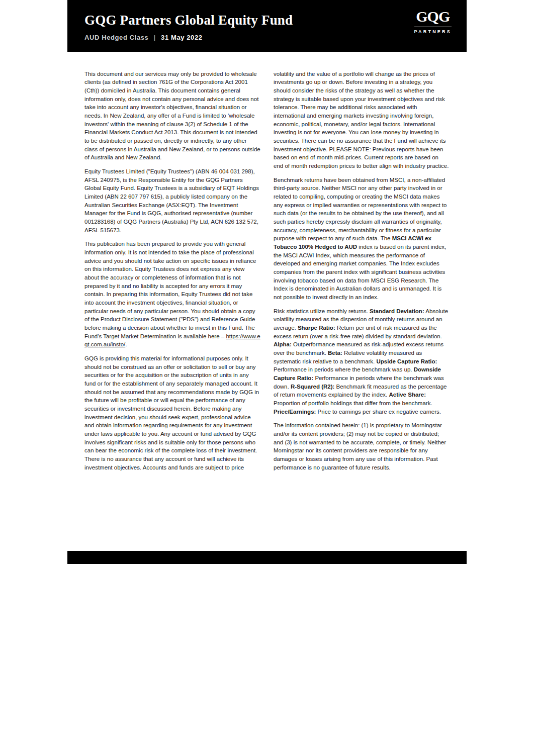GQG Partners Global Equity Fund
AUD Hedged Class | 31 May 2022
GQG
PARTNERS
This document and our services may only be provided to wholesale clients (as defined in section 761G of the Corporations Act 2001 (Cth)) domiciled in Australia. This document contains general information only, does not contain any personal advice and does not take into account any investor's objectives, financial situation or needs. In New Zealand, any offer of a Fund is limited to 'wholesale investors' within the meaning of clause 3(2) of Schedule 1 of the Financial Markets Conduct Act 2013. This document is not intended to be distributed or passed on, directly or indirectly, to any other class of persons in Australia and New Zealand, or to persons outside of Australia and New Zealand.
Equity Trustees Limited ("Equity Trustees") (ABN 46 004 031 298), AFSL 240975, is the Responsible Entity for the GQG Partners Global Equity Fund. Equity Trustees is a subsidiary of EQT Holdings Limited (ABN 22 607 797 615), a publicly listed company on the Australian Securities Exchange (ASX:EQT). The Investment Manager for the Fund is GQG, authorised representative (number 001283168) of GQG Partners (Australia) Pty Ltd, ACN 626 132 572, AFSL 515673.
This publication has been prepared to provide you with general information only. It is not intended to take the place of professional advice and you should not take action on specific issues in reliance on this information. Equity Trustees does not express any view about the accuracy or completeness of information that is not prepared by it and no liability is accepted for any errors it may contain. In preparing this information, Equity Trustees did not take into account the investment objectives, financial situation, or particular needs of any particular person. You should obtain a copy of the Product Disclosure Statement ("PDS") and Reference Guide before making a decision about whether to invest in this Fund. The Fund's Target Market Determination is available here – https://www.eqt.com.au/insto/.
GQG is providing this material for informational purposes only. It should not be construed as an offer or solicitation to sell or buy any securities or for the acquisition or the subscription of units in any fund or for the establishment of any separately managed account. It should not be assumed that any recommendations made by GQG in the future will be profitable or will equal the performance of any securities or investment discussed herein. Before making any investment decision, you should seek expert, professional advice and obtain information regarding requirements for any investment under laws applicable to you. Any account or fund advised by GQG involves significant risks and is suitable only for those persons who can bear the economic risk of the complete loss of their investment. There is no assurance that any account or fund will achieve its investment objectives. Accounts and funds are subject to price volatility and the value of a portfolio will change as the prices of investments go up or down. Before investing in a strategy, you should consider the risks of the strategy as well as whether the strategy is suitable based upon your investment objectives and risk tolerance. There may be additional risks associated with international and emerging markets investing involving foreign, economic, political, monetary, and/or legal factors. International investing is not for everyone. You can lose money by investing in securities. There can be no assurance that the Fund will achieve its investment objective. PLEASE NOTE: Previous reports have been based on end of month mid-prices. Current reports are based on end of month redemption prices to better align with industry practice.
Benchmark returns have been obtained from MSCI, a non-affiliated third-party source. Neither MSCI nor any other party involved in or related to compiling, computing or creating the MSCI data makes any express or implied warranties or representations with respect to such data (or the results to be obtained by the use thereof), and all such parties hereby expressly disclaim all warranties of originality, accuracy, completeness, merchantability or fitness for a particular purpose with respect to any of such data. The MSCI ACWI ex Tobacco 100% Hedged to AUD index is based on its parent index, the MSCI ACWI Index, which measures the performance of developed and emerging market companies. The Index excludes companies from the parent index with significant business activities involving tobacco based on data from MSCI ESG Research. The Index is denominated in Australian dollars and is unmanaged. It is not possible to invest directly in an index.
Risk statistics utilize monthly returns. Standard Deviation: Absolute volatility measured as the dispersion of monthly returns around an average. Sharpe Ratio: Return per unit of risk measured as the excess return (over a risk-free rate) divided by standard deviation. Alpha: Outperformance measured as risk-adjusted excess returns over the benchmark. Beta: Relative volatility measured as systematic risk relative to a benchmark. Upside Capture Ratio: Performance in periods where the benchmark was up. Downside Capture Ratio: Performance in periods where the benchmark was down. R-Squared (R2): Benchmark fit measured as the percentage of return movements explained by the index. Active Share: Proportion of portfolio holdings that differ from the benchmark. Price/Earnings: Price to earnings per share ex negative earners.
The information contained herein: (1) is proprietary to Morningstar and/or its content providers; (2) may not be copied or distributed; and (3) is not warranted to be accurate, complete, or timely. Neither Morningstar nor its content providers are responsible for any damages or losses arising from any use of this information. Past performance is no guarantee of future results.